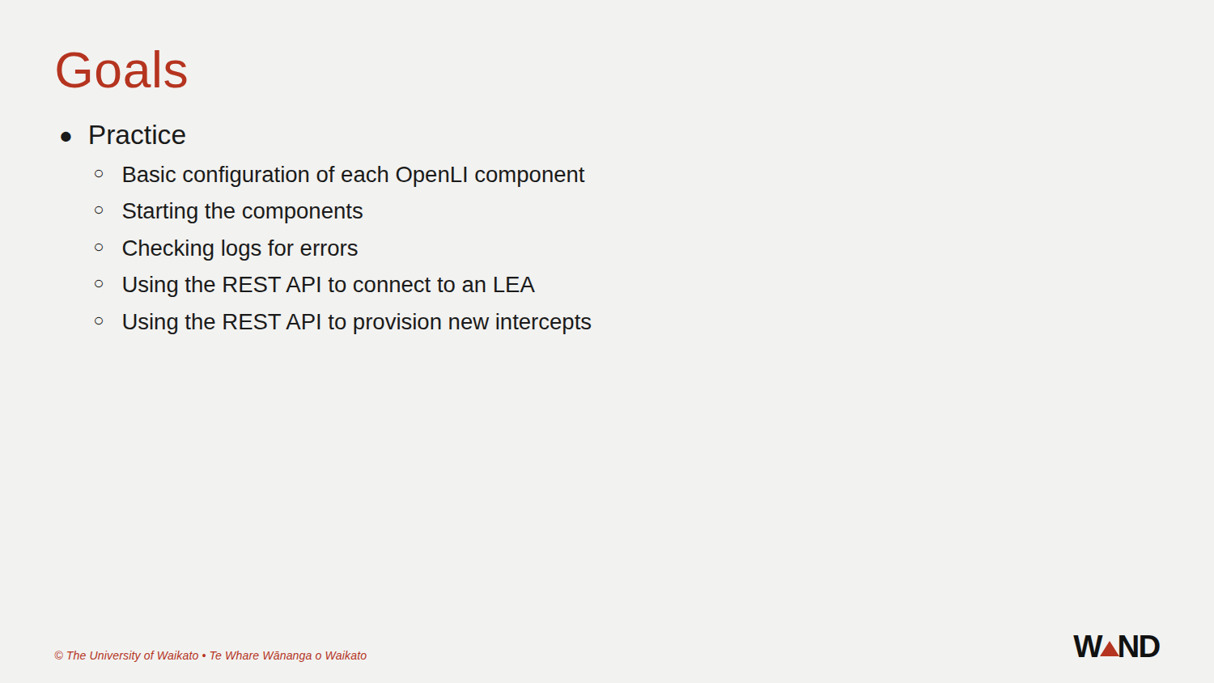Goals
Practice
Basic configuration of each OpenLI component
Starting the components
Checking logs for errors
Using the REST API to connect to an LEA
Using the REST API to provision new intercepts
© The University of Waikato • Te Whare Wānanga o Waikato
W ND